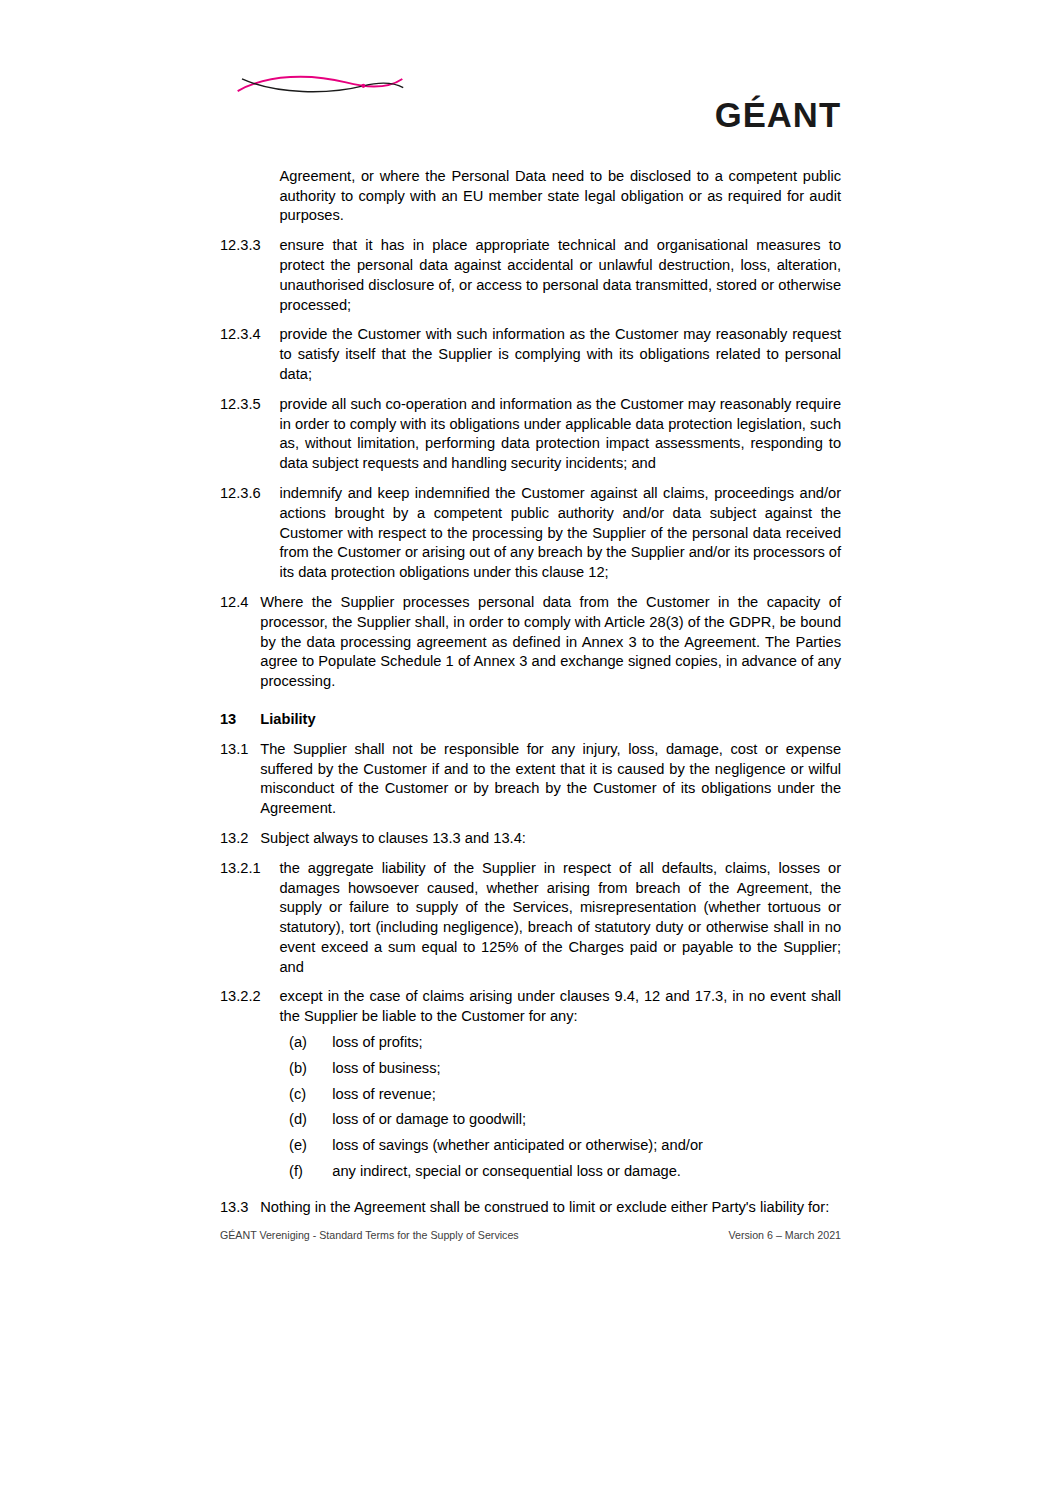GÉANT
Agreement, or where the Personal Data need to be disclosed to a competent public authority to comply with an EU member state legal obligation or as required for audit purposes.
12.3.3
ensure that it has in place appropriate technical and organisational measures to protect the personal data against accidental or unlawful destruction, loss, alteration, unauthorised disclosure of, or access to personal data transmitted, stored or otherwise processed;
12.3.4
provide the Customer with such information as the Customer may reasonably request to satisfy itself that the Supplier is complying with its obligations related to personal data;
12.3.5
provide all such co-operation and information as the Customer may reasonably require in order to comply with its obligations under applicable data protection legislation, such as, without limitation, performing data protection impact assessments, responding to data subject requests and handling security incidents; and
12.3.6
indemnify and keep indemnified the Customer against all claims, proceedings and/or actions brought by a competent public authority and/or data subject against the Customer with respect to the processing by the Supplier of the personal data received from the Customer or arising out of any breach by the Supplier and/or its processors of its data protection obligations under this clause 12;
12.4
Where the Supplier processes personal data from the Customer in the capacity of processor, the Supplier shall, in order to comply with Article 28(3) of the GDPR, be bound by the data processing agreement as defined in Annex 3 to the Agreement. The Parties agree to Populate Schedule 1 of Annex 3 and exchange signed copies, in advance of any processing.
13 Liability
13.1
The Supplier shall not be responsible for any injury, loss, damage, cost or expense suffered by the Customer if and to the extent that it is caused by the negligence or wilful misconduct of the Customer or by breach by the Customer of its obligations under the Agreement.
13.2
Subject always to clauses 13.3 and 13.4:
13.2.1
the aggregate liability of the Supplier in respect of all defaults, claims, losses or damages howsoever caused, whether arising from breach of the Agreement, the supply or failure to supply of the Services, misrepresentation (whether tortuous or statutory), tort (including negligence), breach of statutory duty or otherwise shall in no event exceed a sum equal to 125% of the Charges paid or payable to the Supplier; and
13.2.2
except in the case of claims arising under clauses 9.4, 12 and 17.3, in no event shall the Supplier be liable to the Customer for any:
(a) loss of profits;
(b) loss of business;
(c) loss of revenue;
(d) loss of or damage to goodwill;
(e) loss of savings (whether anticipated or otherwise); and/or
(f) any indirect, special or consequential loss or damage.
13.3
Nothing in the Agreement shall be construed to limit or exclude either Party's liability for:
GÉANT Vereniging - Standard Terms for the Supply of Services Version 6 – March 2021